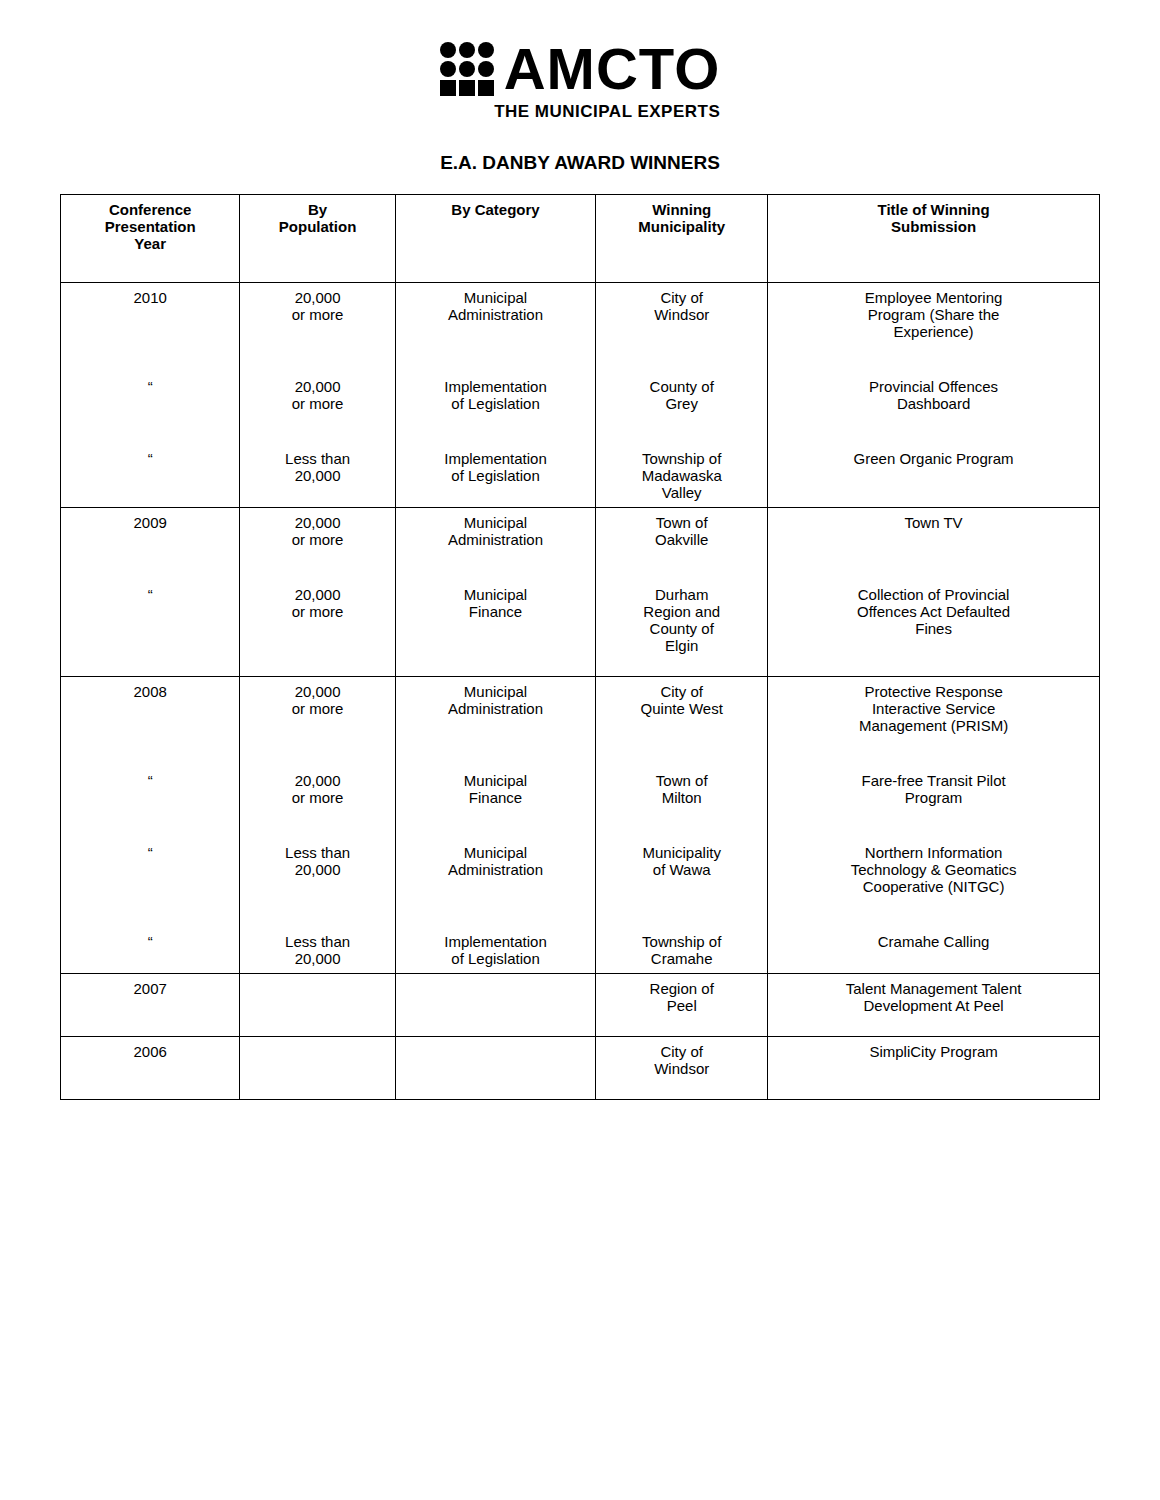AMCTO
THE MUNICIPAL EXPERTS
E.A. DANBY AWARD WINNERS
| Conference Presentation Year | By Population | By Category | Winning Municipality | Title of Winning Submission |
| --- | --- | --- | --- | --- |
| 2010 | 20,000 or more | Municipal Administration | City of Windsor | Employee Mentoring Program (Share the Experience) |
| “ | 20,000 or more | Implementation of Legislation | County of Grey | Provincial Offences Dashboard |
| “ | Less than 20,000 | Implementation of Legislation | Township of Madawaska Valley | Green Organic Program |
| 2009 | 20,000 or more | Municipal Administration | Town of Oakville | Town TV |
| “ | 20,000 or more | Municipal Finance | Durham Region and County of Elgin | Collection of Provincial Offences Act Defaulted Fines |
| 2008 | 20,000 or more | Municipal Administration | City of Quinte West | Protective Response Interactive Service Management (PRISM) |
| “ | 20,000 or more | Municipal Finance | Town of Milton | Fare-free Transit Pilot Program |
| “ | Less than 20,000 | Municipal Administration | Municipality of Wawa | Northern Information Technology & Geomatics Cooperative (NITGC) |
| “ | Less than 20,000 | Implementation of Legislation | Township of Cramahe | Cramahe Calling |
| 2007 | | | Region of Peel | Talent Management Talent Development At Peel |
| 2006 | | | City of Windsor | SimpliCity Program |